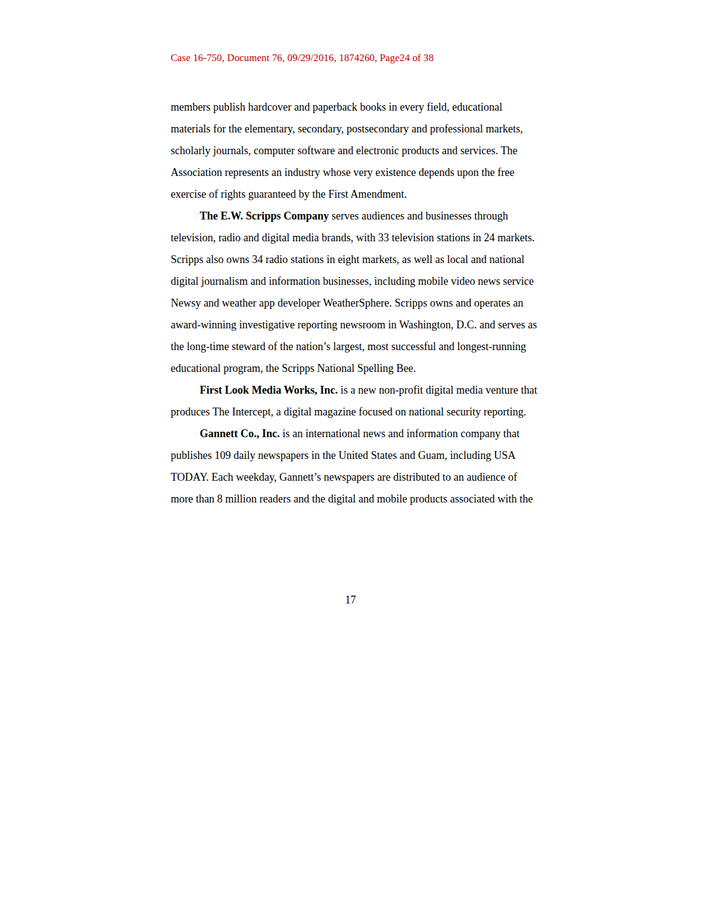Case 16-750, Document 76, 09/29/2016, 1874260, Page24 of 38
members publish hardcover and paperback books in every field, educational materials for the elementary, secondary, postsecondary and professional markets, scholarly journals, computer software and electronic products and services. The Association represents an industry whose very existence depends upon the free exercise of rights guaranteed by the First Amendment.
The E.W. Scripps Company serves audiences and businesses through television, radio and digital media brands, with 33 television stations in 24 markets. Scripps also owns 34 radio stations in eight markets, as well as local and national digital journalism and information businesses, including mobile video news service Newsy and weather app developer WeatherSphere. Scripps owns and operates an award-winning investigative reporting newsroom in Washington, D.C. and serves as the long-time steward of the nation’s largest, most successful and longest-running educational program, the Scripps National Spelling Bee.
First Look Media Works, Inc. is a new non-profit digital media venture that produces The Intercept, a digital magazine focused on national security reporting.
Gannett Co., Inc. is an international news and information company that publishes 109 daily newspapers in the United States and Guam, including USA TODAY. Each weekday, Gannett’s newspapers are distributed to an audience of more than 8 million readers and the digital and mobile products associated with the
17